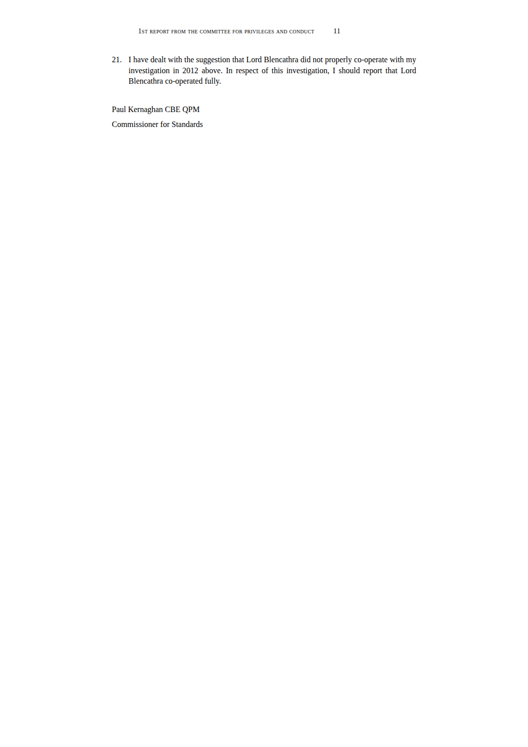1st report from the committee for privileges and conduct 11
21. I have dealt with the suggestion that Lord Blencathra did not properly co-operate with my investigation in 2012 above. In respect of this investigation, I should report that Lord Blencathra co-operated fully.
Paul Kernaghan CBE QPM
Commissioner for Standards